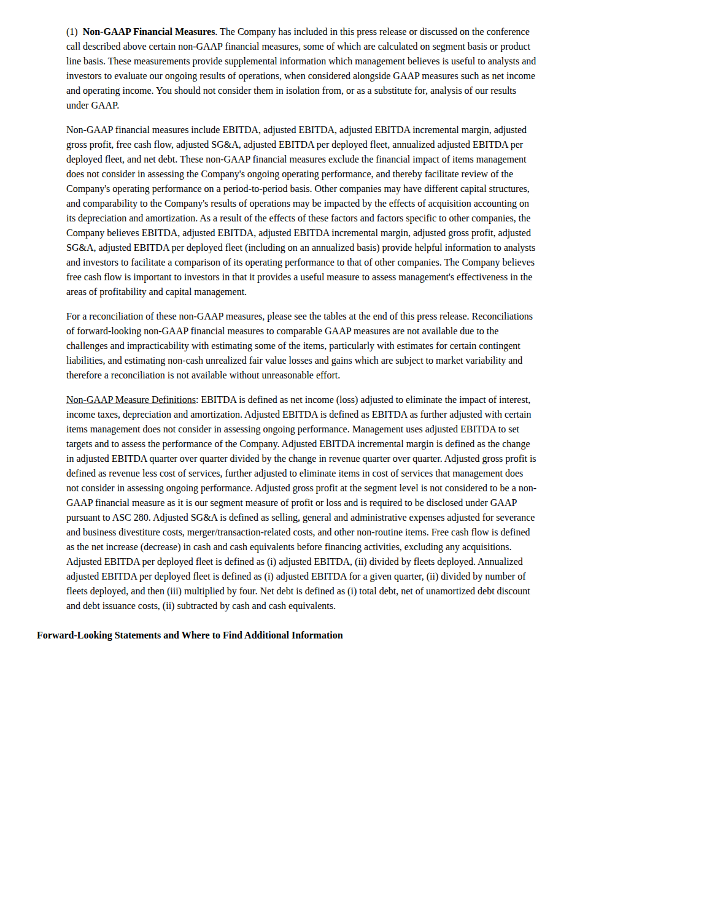(1) Non-GAAP Financial Measures. The Company has included in this press release or discussed on the conference call described above certain non-GAAP financial measures, some of which are calculated on segment basis or product line basis. These measurements provide supplemental information which management believes is useful to analysts and investors to evaluate our ongoing results of operations, when considered alongside GAAP measures such as net income and operating income. You should not consider them in isolation from, or as a substitute for, analysis of our results under GAAP.
Non-GAAP financial measures include EBITDA, adjusted EBITDA, adjusted EBITDA incremental margin, adjusted gross profit, free cash flow, adjusted SG&A, adjusted EBITDA per deployed fleet, annualized adjusted EBITDA per deployed fleet, and net debt. These non-GAAP financial measures exclude the financial impact of items management does not consider in assessing the Company's ongoing operating performance, and thereby facilitate review of the Company's operating performance on a period-to-period basis. Other companies may have different capital structures, and comparability to the Company's results of operations may be impacted by the effects of acquisition accounting on its depreciation and amortization. As a result of the effects of these factors and factors specific to other companies, the Company believes EBITDA, adjusted EBITDA, adjusted EBITDA incremental margin, adjusted gross profit, adjusted SG&A, adjusted EBITDA per deployed fleet (including on an annualized basis) provide helpful information to analysts and investors to facilitate a comparison of its operating performance to that of other companies. The Company believes free cash flow is important to investors in that it provides a useful measure to assess management's effectiveness in the areas of profitability and capital management.
For a reconciliation of these non-GAAP measures, please see the tables at the end of this press release. Reconciliations of forward-looking non-GAAP financial measures to comparable GAAP measures are not available due to the challenges and impracticability with estimating some of the items, particularly with estimates for certain contingent liabilities, and estimating non-cash unrealized fair value losses and gains which are subject to market variability and therefore a reconciliation is not available without unreasonable effort.
Non-GAAP Measure Definitions: EBITDA is defined as net income (loss) adjusted to eliminate the impact of interest, income taxes, depreciation and amortization. Adjusted EBITDA is defined as EBITDA as further adjusted with certain items management does not consider in assessing ongoing performance. Management uses adjusted EBITDA to set targets and to assess the performance of the Company. Adjusted EBITDA incremental margin is defined as the change in adjusted EBITDA quarter over quarter divided by the change in revenue quarter over quarter. Adjusted gross profit is defined as revenue less cost of services, further adjusted to eliminate items in cost of services that management does not consider in assessing ongoing performance. Adjusted gross profit at the segment level is not considered to be a non-GAAP financial measure as it is our segment measure of profit or loss and is required to be disclosed under GAAP pursuant to ASC 280. Adjusted SG&A is defined as selling, general and administrative expenses adjusted for severance and business divestiture costs, merger/transaction-related costs, and other non-routine items. Free cash flow is defined as the net increase (decrease) in cash and cash equivalents before financing activities, excluding any acquisitions. Adjusted EBITDA per deployed fleet is defined as (i) adjusted EBITDA, (ii) divided by fleets deployed. Annualized adjusted EBITDA per deployed fleet is defined as (i) adjusted EBITDA for a given quarter, (ii) divided by number of fleets deployed, and then (iii) multiplied by four. Net debt is defined as (i) total debt, net of unamortized debt discount and debt issuance costs, (ii) subtracted by cash and cash equivalents.
Forward-Looking Statements and Where to Find Additional Information